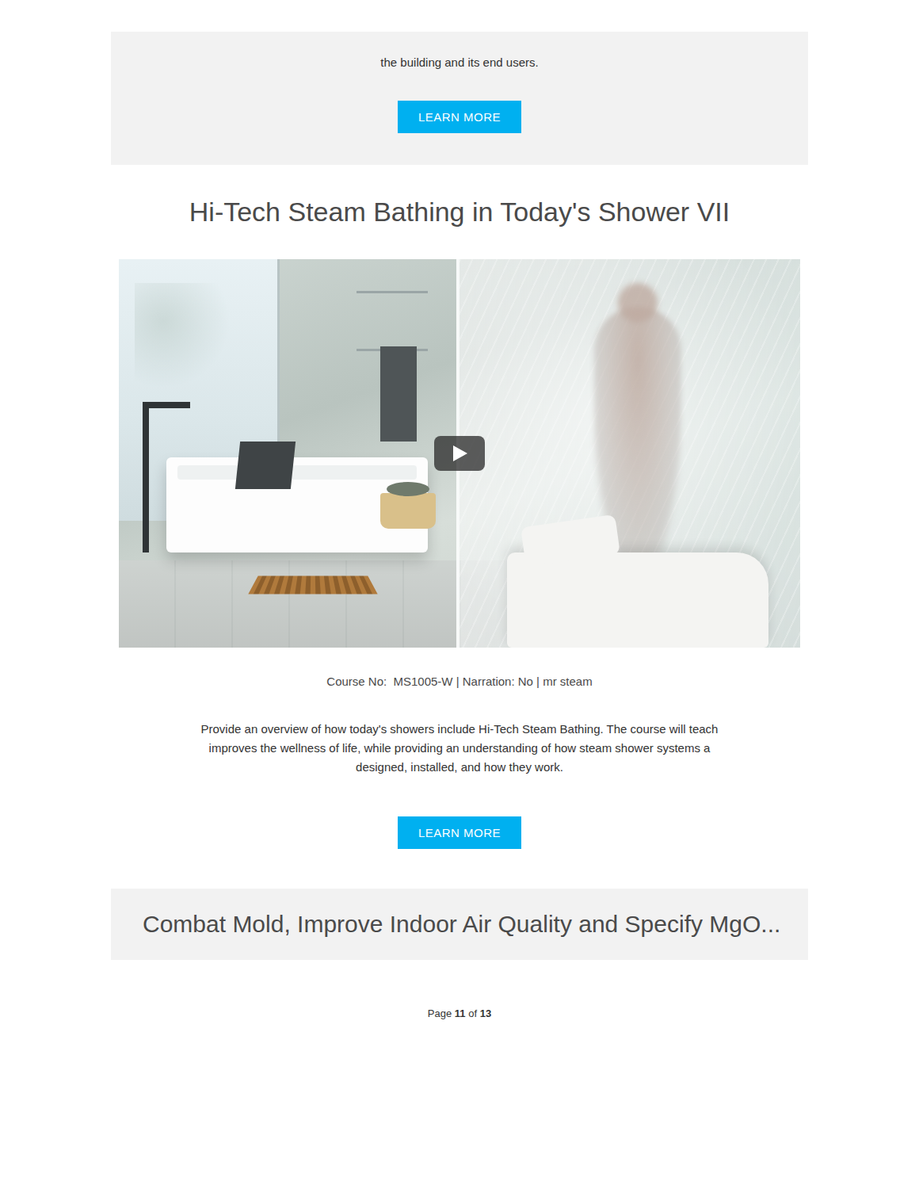the building and its end users.
LEARN MORE
Hi-Tech Steam Bathing in Today's Shower VII
Course No: MS1005-W | Narration: No | mr steam
Provide an overview of how today's showers include Hi-Tech Steam Bathing. The course will teach improves the wellness of life, while providing an understanding of how steam shower systems a designed, installed, and how they work.
LEARN MORE
Combat Mold, Improve Indoor Air Quality and Specify MgO...
Page 11 of 13